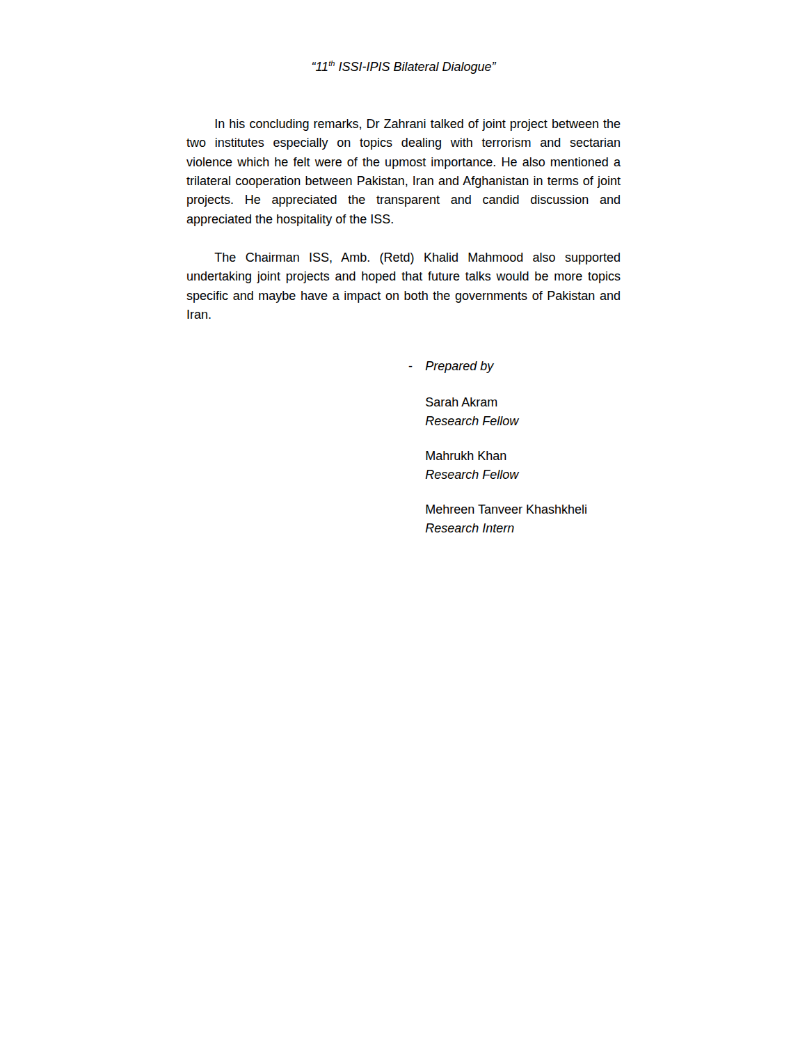“11th ISSI-IPIS Bilateral Dialogue”
In his concluding remarks, Dr Zahrani talked of joint project between the two institutes especially on topics dealing with terrorism and sectarian violence which he felt were of the upmost importance. He also mentioned a trilateral cooperation between Pakistan, Iran and Afghanistan in terms of joint projects. He appreciated the transparent and candid discussion and appreciated the hospitality of the ISS.
The Chairman ISS, Amb. (Retd) Khalid Mahmood also supported undertaking joint projects and hoped that future talks would be more topics specific and maybe have a impact on both the governments of Pakistan and Iran.
-Prepared by
Sarah Akram Research Fellow
Mahrukh Khan Research Fellow
Mehreen Tanveer Khashkheli Research Intern